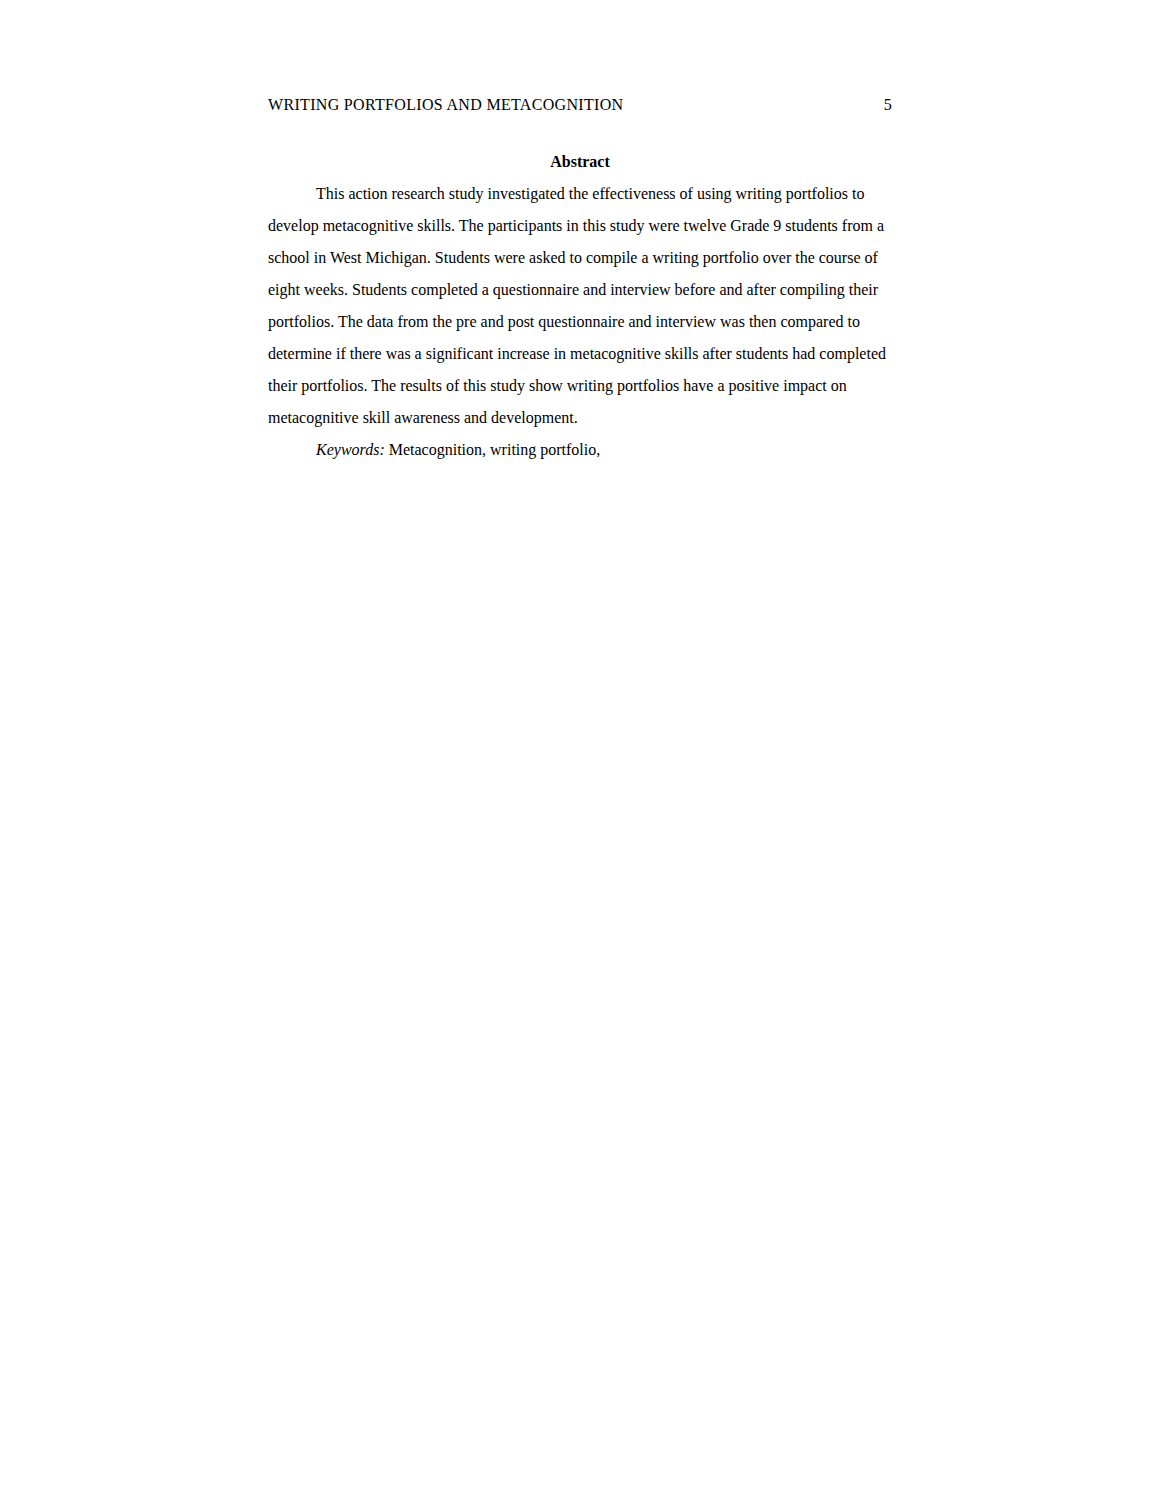Writing Portfolios and Metacognition 5
Abstract
This action research study investigated the effectiveness of using writing portfolios to develop metacognitive skills. The participants in this study were twelve Grade 9 students from a school in West Michigan. Students were asked to compile a writing portfolio over the course of eight weeks. Students completed a questionnaire and interview before and after compiling their portfolios. The data from the pre and post questionnaire and interview was then compared to determine if there was a significant increase in metacognitive skills after students had completed their portfolios. The results of this study show writing portfolios have a positive impact on metacognitive skill awareness and development.
Keywords: Metacognition, writing portfolio,